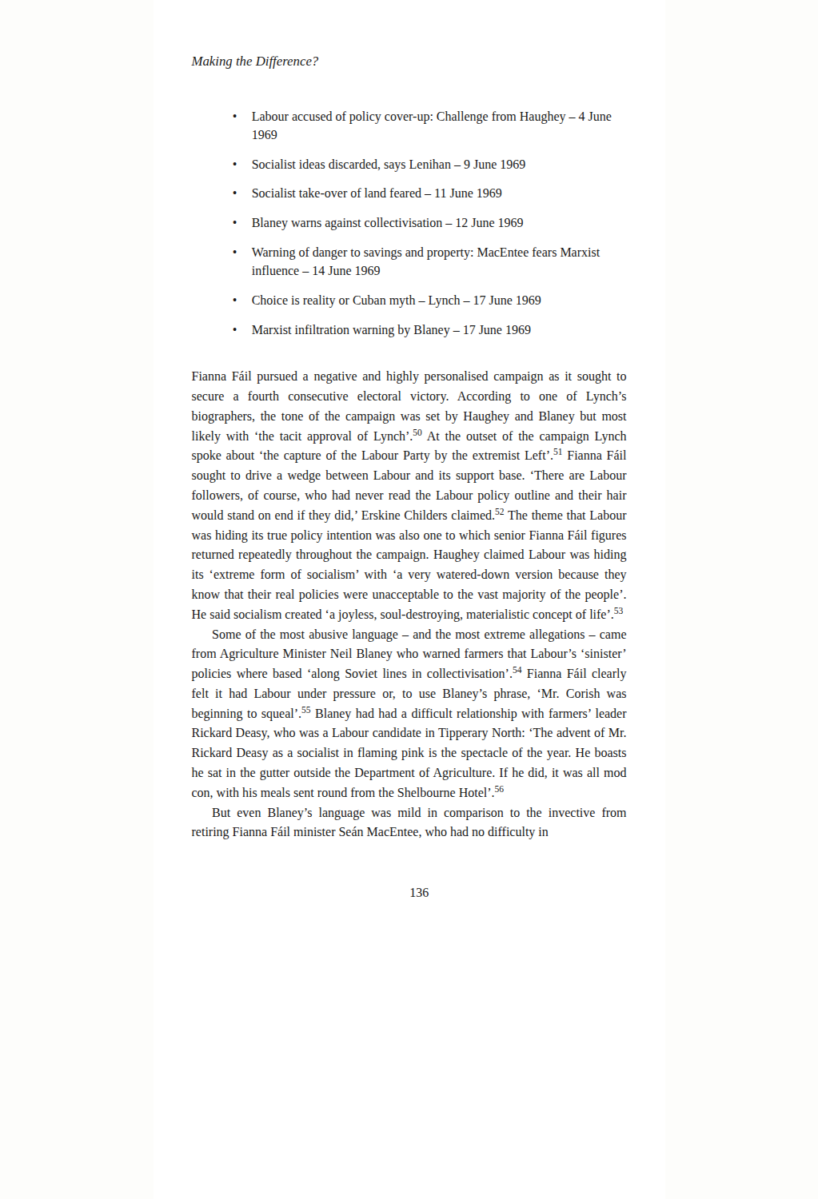Making the Difference?
Labour accused of policy cover-up: Challenge from Haughey – 4 June 1969
Socialist ideas discarded, says Lenihan – 9 June 1969
Socialist take-over of land feared – 11 June 1969
Blaney warns against collectivisation – 12 June 1969
Warning of danger to savings and property: MacEntee fears Marxist influence – 14 June 1969
Choice is reality or Cuban myth – Lynch – 17 June 1969
Marxist infiltration warning by Blaney – 17 June 1969
Fianna Fáil pursued a negative and highly personalised campaign as it sought to secure a fourth consecutive electoral victory. According to one of Lynch’s biographers, the tone of the campaign was set by Haughey and Blaney but most likely with ‘the tacit approval of Lynch’.50 At the outset of the campaign Lynch spoke about ‘the capture of the Labour Party by the extremist Left’.51 Fianna Fáil sought to drive a wedge between Labour and its support base. ‘There are Labour followers, of course, who had never read the Labour policy outline and their hair would stand on end if they did,’ Erskine Childers claimed.52 The theme that Labour was hiding its true policy intention was also one to which senior Fianna Fáil figures returned repeatedly throughout the campaign. Haughey claimed Labour was hiding its ‘extreme form of socialism’ with ‘a very watered-down version because they know that their real policies were unacceptable to the vast majority of the people’. He said socialism created ‘a joyless, soul-destroying, materialistic concept of life’.53
Some of the most abusive language – and the most extreme allegations – came from Agriculture Minister Neil Blaney who warned farmers that Labour’s ‘sinister’ policies where based ‘along Soviet lines in collectivisation’.54 Fianna Fáil clearly felt it had Labour under pressure or, to use Blaney’s phrase, ‘Mr. Corish was beginning to squeal’.55 Blaney had had a difficult relationship with farmers’ leader Rickard Deasy, who was a Labour candidate in Tipperary North: ‘The advent of Mr. Rickard Deasy as a socialist in flaming pink is the spectacle of the year. He boasts he sat in the gutter outside the Department of Agriculture. If he did, it was all mod con, with his meals sent round from the Shelbourne Hotel’.56
But even Blaney’s language was mild in comparison to the invective from retiring Fianna Fáil minister Seán MacEntee, who had no difficulty in
136